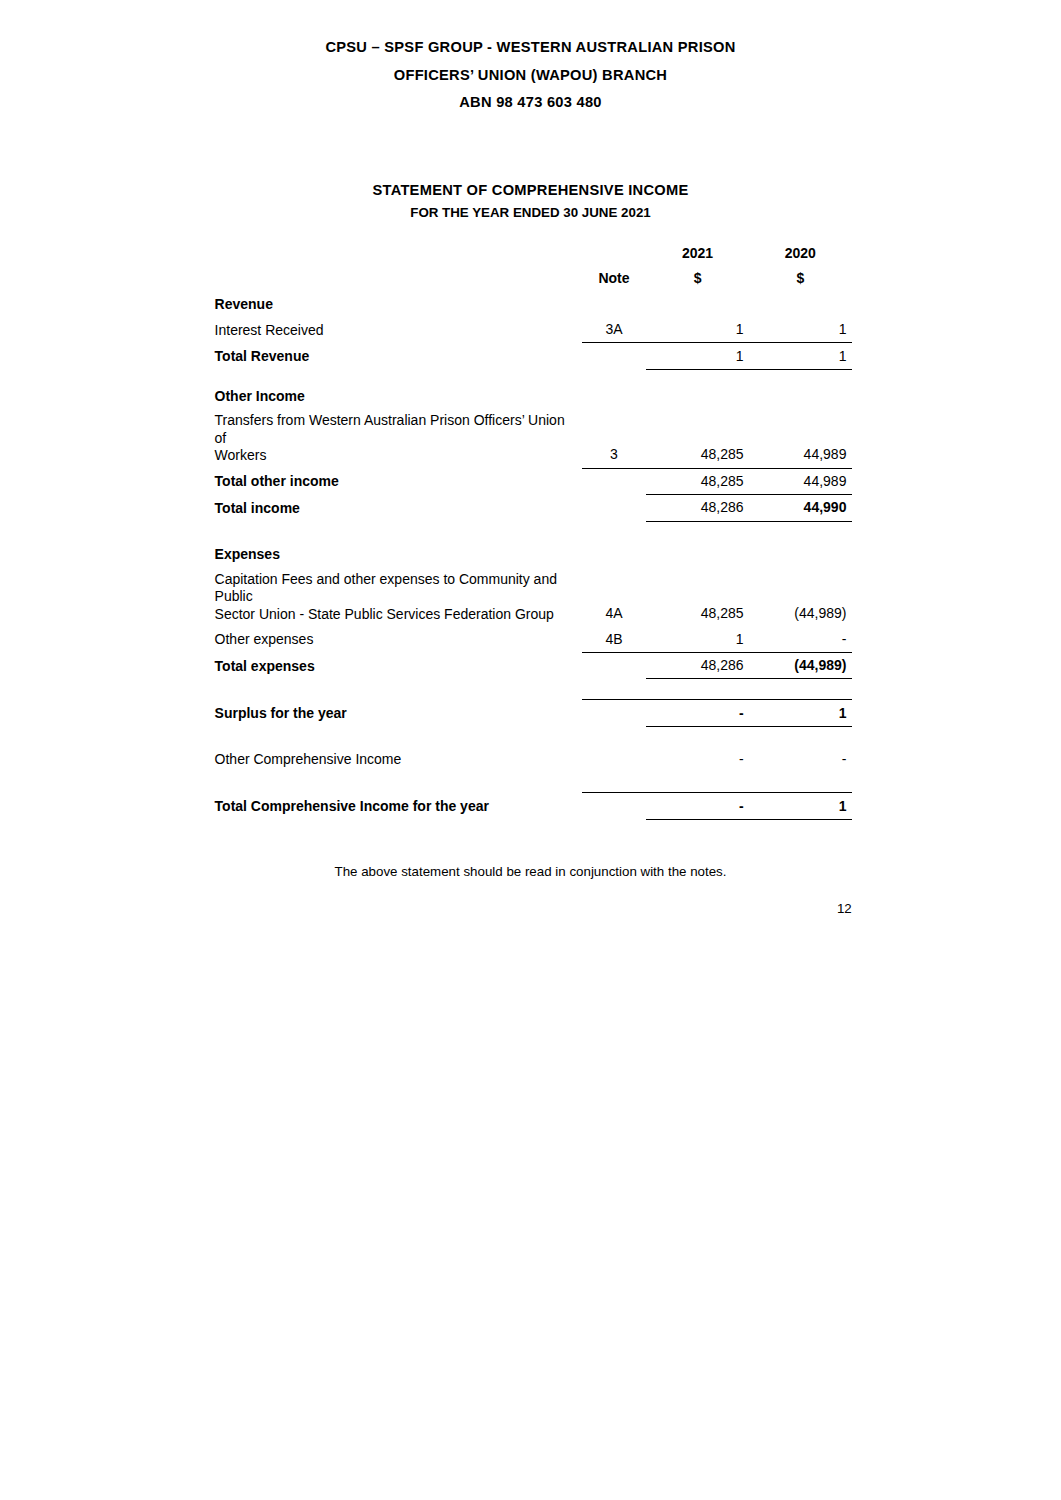CPSU – SPSF GROUP - WESTERN AUSTRALIAN PRISON
OFFICERS’ UNION (WAPOU) BRANCH
ABN 98 473 603 480
STATEMENT OF COMPREHENSIVE INCOME
FOR THE YEAR ENDED 30 JUNE 2021
| | | 2021 | 2020 |
| --- | --- | --- | --- |
| | Note | $ | $ |
| Revenue | | | |
| Interest Received | 3A | 1 | 1 |
| Total Revenue | | 1 | 1 |
| Other Income | | | |
| Transfers from Western Australian Prison Officers’ Union of Workers | 3 | 48,285 | 44,989 |
| Total other income | | 48,285 | 44,989 |
| Total income | | 48,286 | 44,990 |
| Expenses | | | |
| Capitation Fees and other expenses to Community and Public Sector Union - State Public Services Federation Group | 4A | 48,285 | (44,989) |
| Other expenses | 4B | 1 | - |
| Total expenses | | 48,286 | (44,989) |
| Surplus for the year | | - | 1 |
| Other Comprehensive Income | | - | - |
| Total Comprehensive Income for the year | | - | 1 |
The above statement should be read in conjunction with the notes.
12